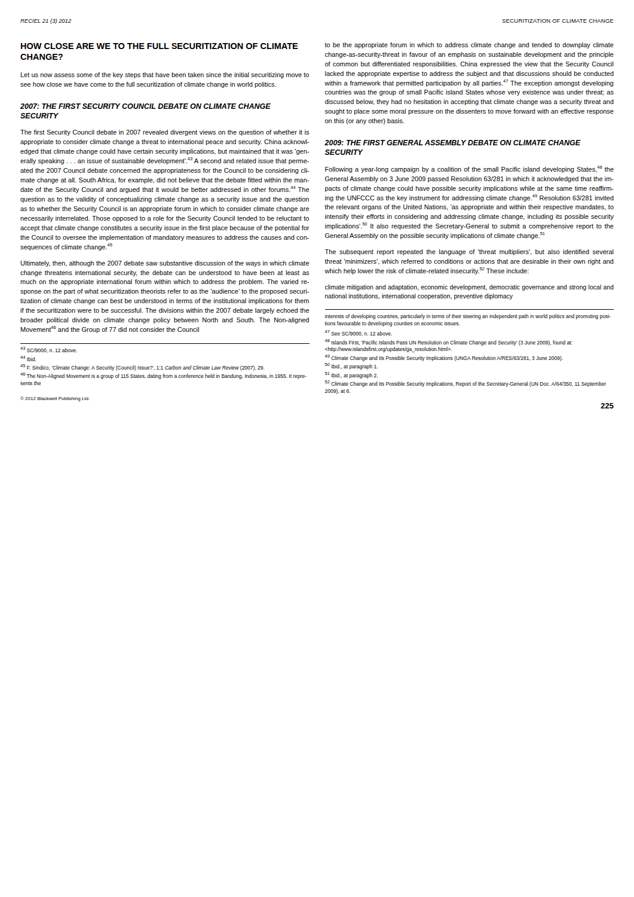RECIEL 21 (3) 2012 SECURITIZATION OF CLIMATE CHANGE
HOW CLOSE ARE WE TO THE FULL SECURITIZATION OF CLIMATE CHANGE?
Let us now assess some of the key steps that have been taken since the initial securitizing move to see how close we have come to the full securitization of climate change in world politics.
2007: THE FIRST SECURITY COUNCIL DEBATE ON CLIMATE CHANGE SECURITY
The first Security Council debate in 2007 revealed divergent views on the question of whether it is appropriate to consider climate change a threat to international peace and security. China acknowledged that climate change could have certain security implications, but maintained that it was 'generally speaking . . . an issue of sustainable development'.43 A second and related issue that permeated the 2007 Council debate concerned the appropriateness for the Council to be considering climate change at all. South Africa, for example, did not believe that the debate fitted within the mandate of the Security Council and argued that it would be better addressed in other forums.44 The question as to the validity of conceptualizing climate change as a security issue and the question as to whether the Security Council is an appropriate forum in which to consider climate change are necessarily interrelated. Those opposed to a role for the Security Council tended to be reluctant to accept that climate change constitutes a security issue in the first place because of the potential for the Council to oversee the implementation of mandatory measures to address the causes and consequences of climate change.45
Ultimately, then, although the 2007 debate saw substantive discussion of the ways in which climate change threatens international security, the debate can be understood to have been at least as much on the appropriate international forum within which to address the problem. The varied response on the part of what securitization theorists refer to as the 'audience' to the proposed securitization of climate change can best be understood in terms of the institutional implications for them if the securitization were to be successful. The divisions within the 2007 debate largely echoed the broader political divide on climate change policy between North and South. The Non-aligned Movement46 and the Group of 77 did not consider the Council
43 SC/9000, n. 12 above.
44 Ibid.
45 F. Sindico, 'Climate Change: A Security (Council) Issue?', 1:1 Carbon and Climate Law Review (2007), 29.
46 The Non-Aligned Movement is a group of 115 States, dating from a conference held in Bandung, Indonesia, in 1955. It represents the
© 2012 Blackwell Publishing Ltd.
to be the appropriate forum in which to address climate change and tended to downplay climate change-as-security-threat in favour of an emphasis on sustainable development and the principle of common but differentiated responsibilities. China expressed the view that the Security Council lacked the appropriate expertise to address the subject and that discussions should be conducted within a framework that permitted participation by all parties.47 The exception amongst developing countries was the group of small Pacific island States whose very existence was under threat; as discussed below, they had no hesitation in accepting that climate change was a security threat and sought to place some moral pressure on the dissenters to move forward with an effective response on this (or any other) basis.
2009: THE FIRST GENERAL ASSEMBLY DEBATE ON CLIMATE CHANGE SECURITY
Following a year-long campaign by a coalition of the small Pacific island developing States,48 the General Assembly on 3 June 2009 passed Resolution 63/281 in which it acknowledged that the impacts of climate change could have possible security implications while at the same time reaffirming the UNFCCC as the key instrument for addressing climate change.49 Resolution 63/281 invited the relevant organs of the United Nations, 'as appropriate and within their respective mandates, to intensify their efforts in considering and addressing climate change, including its possible security implications'.50 It also requested the Secretary-General to submit a comprehensive report to the General Assembly on the possible security implications of climate change.51
The subsequent report repeated the language of 'threat multipliers', but also identified several threat 'minimizers', which referred to conditions or actions that are desirable in their own right and which help lower the risk of climate-related insecurity.52 These include:
climate mitigation and adaptation, economic development, democratic governance and strong local and national institutions, international cooperation, preventive diplomacy
interests of developing countries, particularly in terms of their steering an independent path in world politics and promoting positions favourable to developing counties on economic issues.
47 See SC/9000, n. 12 above.
48 Islands First, 'Pacific Islands Pass UN Resolution on Climate Change and Security' (3 June 2009), found at: <http://www.islandsfirst.org/updates/ga_resolution.html>.
49 Climate Change and Its Possible Security Implications (UNGA Resolution A/RES/63/281, 3 June 2009).
50 Ibid., at paragraph 1.
51 Ibid., at paragraph 2.
52 Climate Change and Its Possible Security Implications, Report of the Secretary-General (UN Doc. A/64/350, 11 September 2009), at 6.
225